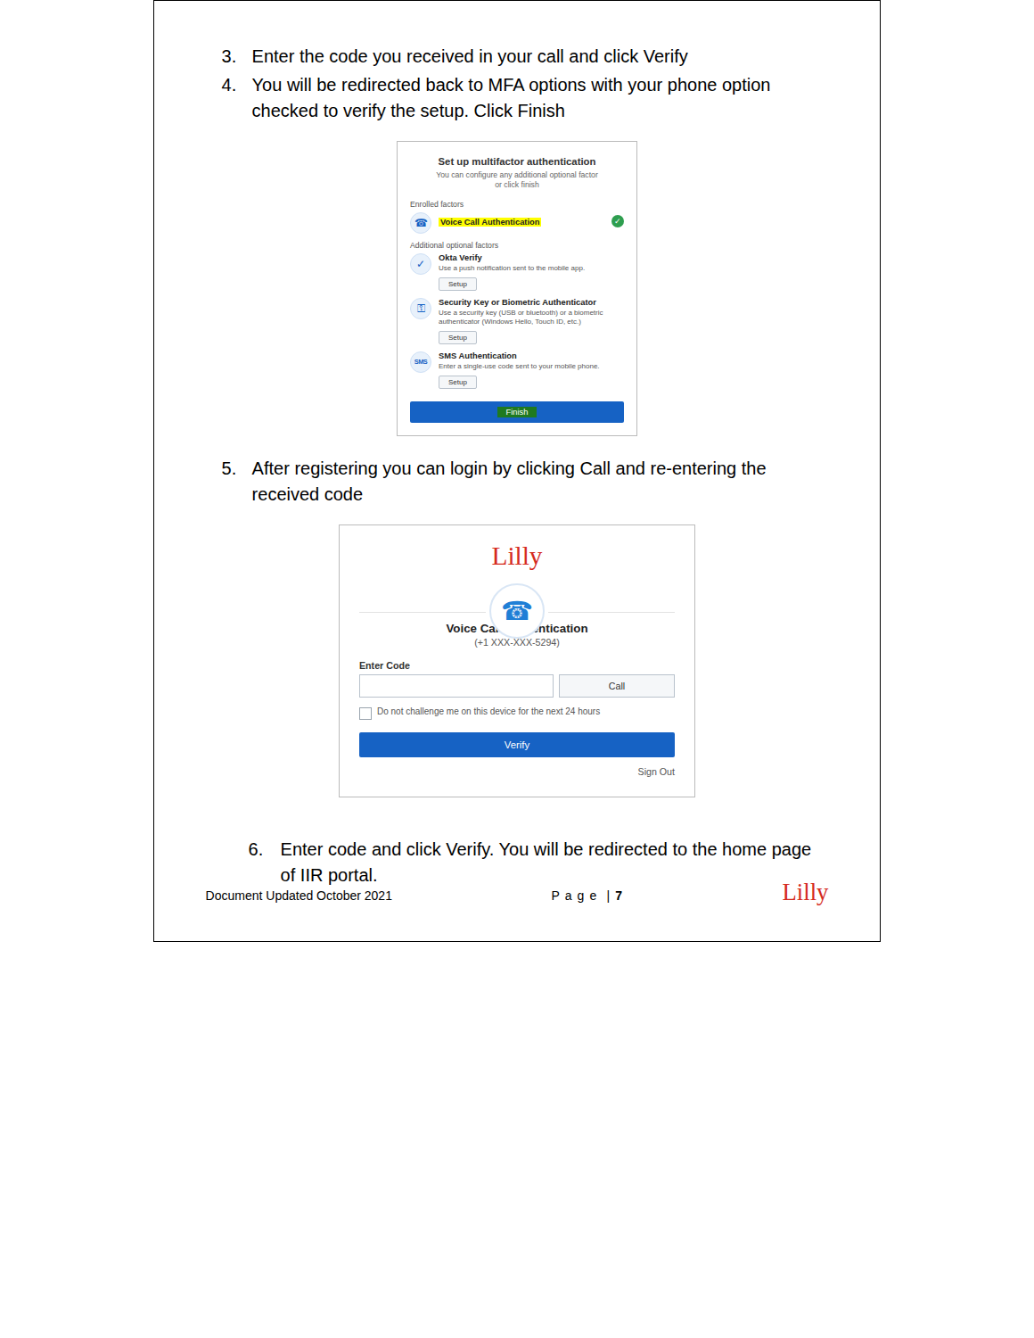3. Enter the code you received in your call and click Verify
4. You will be redirected back to MFA options with your phone option checked to verify the setup. Click Finish
Set up multifactor authentication
You can configure any additional optional factor
or click finish
Enrolled factors
☎
Voice Call Authentication
✓
Additional optional factors
✓
Okta Verify
Use a push notification sent to the mobile app.
Setup
⚿
Security Key or Biometric Authenticator
Use a security key (USB or bluetooth) or a biometric authenticator (Windows Hello, Touch ID, etc.)
Setup
SMS
SMS Authentication
Enter a single-use code sent to your mobile phone.
Setup
Finish
5. After registering you can login by clicking Call and re-entering the received code
Lilly
Voice Call Authentication
(+1 XXX-XXX-5294)
Enter Code
Call
Do not challenge me on this device for the next 24 hours
Verify
Sign Out
6. Enter code and click Verify. You will be redirected to the home page of IIR portal.
Document Updated October 2021
P a g e | 7
Lilly